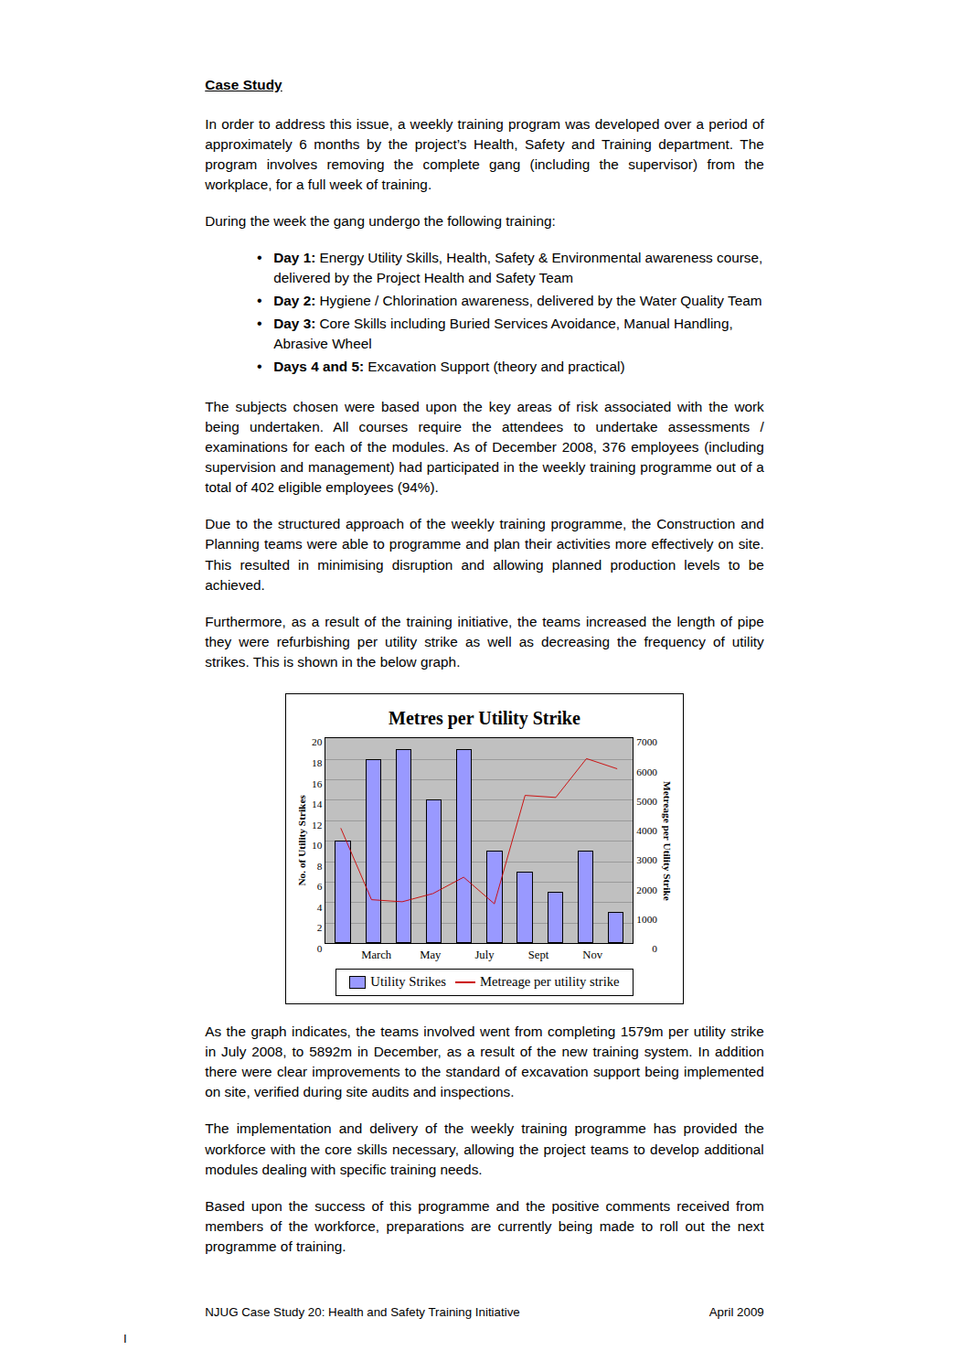Case Study
In order to address this issue, a weekly training program was developed over a period of approximately 6 months by the project’s Health, Safety and Training department. The program involves removing the complete gang (including the supervisor) from the workplace, for a full week of training.
During the week the gang undergo the following training:
Day 1: Energy Utility Skills, Health, Safety & Environmental awareness course, delivered by the Project Health and Safety Team
Day 2: Hygiene / Chlorination awareness, delivered by the Water Quality Team
Day 3: Core Skills including Buried Services Avoidance, Manual Handling, Abrasive Wheel
Days 4 and 5: Excavation Support (theory and practical)
The subjects chosen were based upon the key areas of risk associated with the work being undertaken. All courses require the attendees to undertake assessments / examinations for each of the modules. As of December 2008, 376 employees (including supervision and management) had participated in the weekly training programme out of a total of 402 eligible employees (94%).
Due to the structured approach of the weekly training programme, the Construction and Planning teams were able to programme and plan their activities more effectively on site. This resulted in minimising disruption and allowing planned production levels to be achieved.
Furthermore, as a result of the training initiative, the teams increased the length of pipe they were refurbishing per utility strike as well as decreasing the frequency of utility strikes. This is shown in the below graph.
Metres per Utility Strike
No. of Utility Strikes
20 18 16 14 12 10 8 6 4 2 0
7000 6000 5000 4000 3000 2000 1000 0
Metreage per Utility Strike
March May July Sept Nov
Utility Strikes
Metreage per utility strike
I
As the graph indicates, the teams involved went from completing 1579m per utility strike in July 2008, to 5892m in December, as a result of the new training system. In addition there were clear improvements to the standard of excavation support being implemented on site, verified during site audits and inspections.
The implementation and delivery of the weekly training programme has provided the workforce with the core skills necessary, allowing the project teams to develop additional modules dealing with specific training needs.
Based upon the success of this programme and the positive comments received from members of the workforce, preparations are currently being made to roll out the next programme of training.
NJUG Case Study 20: Health and Safety Training Initiative April 2009